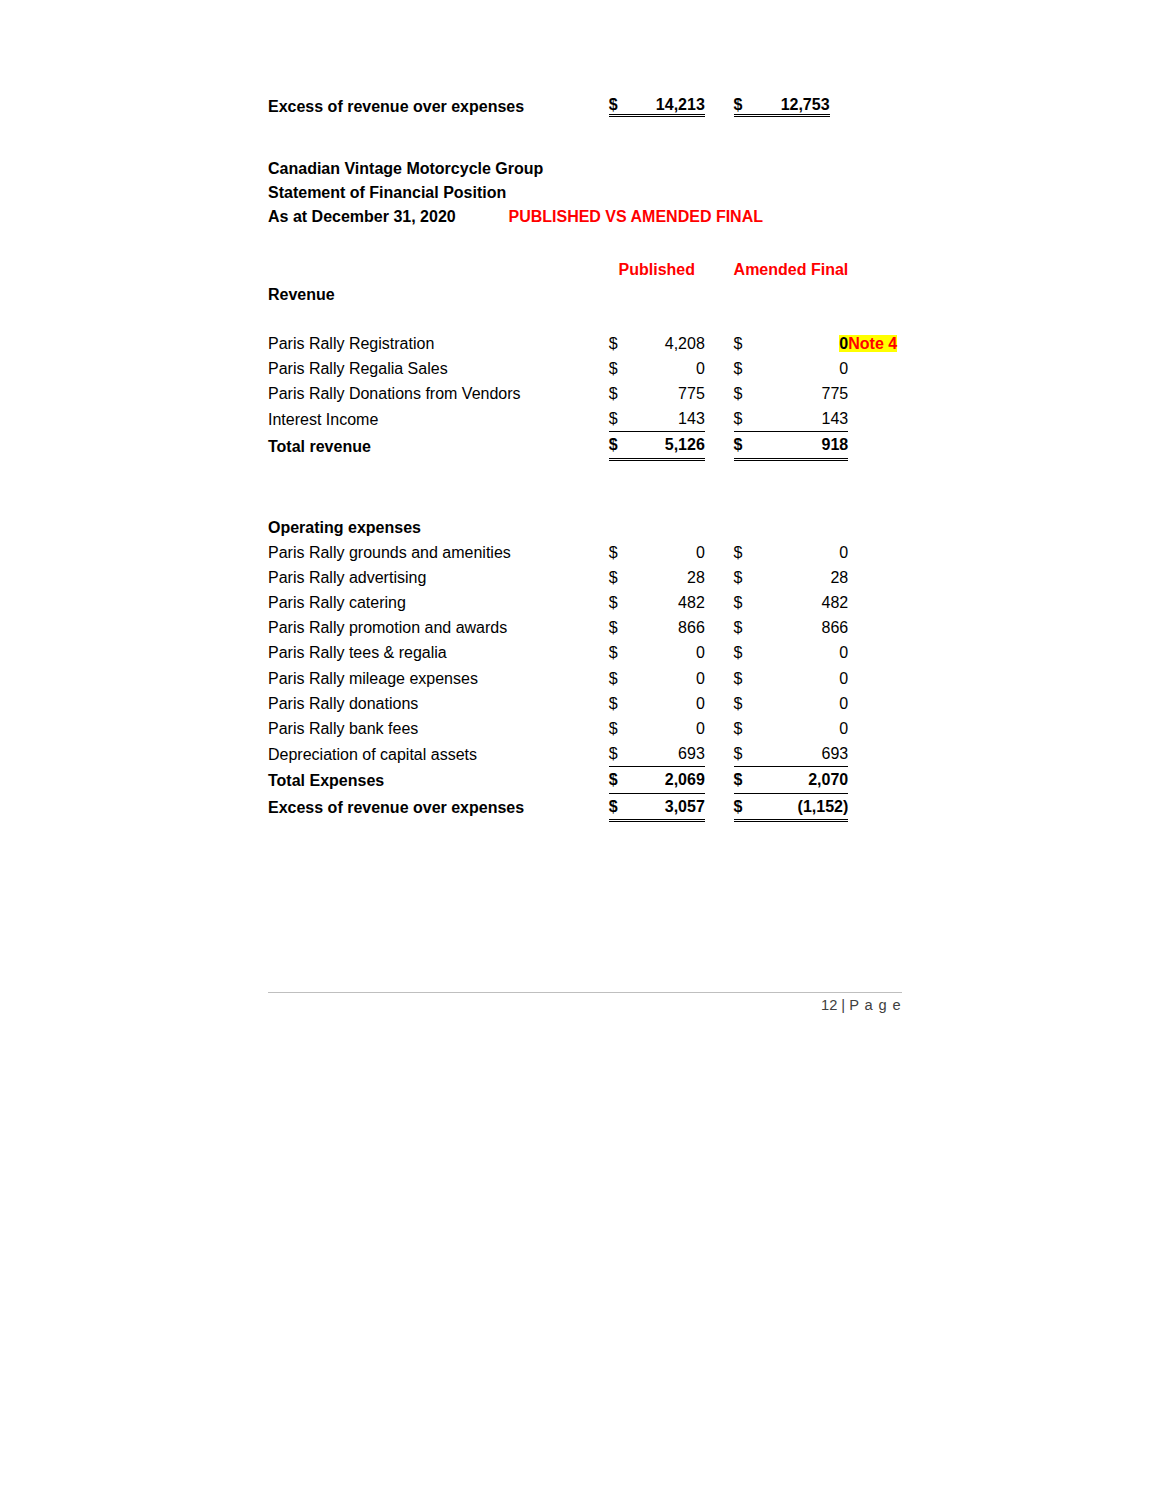| Excess of revenue over expenses | $ | 14,213 | | $ | 12,753 | |
Canadian Vintage Motorcycle Group
Statement of Financial Position
As at December 31, 2020PUBLISHED VS AMENDED FINAL
| | Published | | Amended Final | |
| Revenue | |
| Paris Rally Registration | $ | 4,208 | | $ | 0 | Note 4 |
| Paris Rally Regalia Sales | $ | 0 | | $ | 0 | |
| Paris Rally Donations from Vendors | $ | 775 | | $ | 775 | |
| Interest Income | $ | 143 | | $ | 143 | |
| Total revenue | $ | 5,126 | | $ | 918 | |
| Operating expenses | |
| Paris Rally grounds and amenities | $ | 0 | | $ | 0 | |
| Paris Rally advertising | $ | 28 | | $ | 28 | |
| Paris Rally catering | $ | 482 | | $ | 482 | |
| Paris Rally promotion and awards | $ | 866 | | $ | 866 | |
| Paris Rally tees & regalia | $ | 0 | | $ | 0 | |
| Paris Rally mileage expenses | $ | 0 | | $ | 0 | |
| Paris Rally donations | $ | 0 | | $ | 0 | |
| Paris Rally bank fees | $ | 0 | | $ | 0 | |
| Depreciation of capital assets | $ | 693 | | $ | 693 | |
| Total Expenses | $ | 2,069 | | $ | 2,070 | |
| Excess of revenue over expenses | $ | 3,057 | | $ | (1,152) | |
12 | P a g e